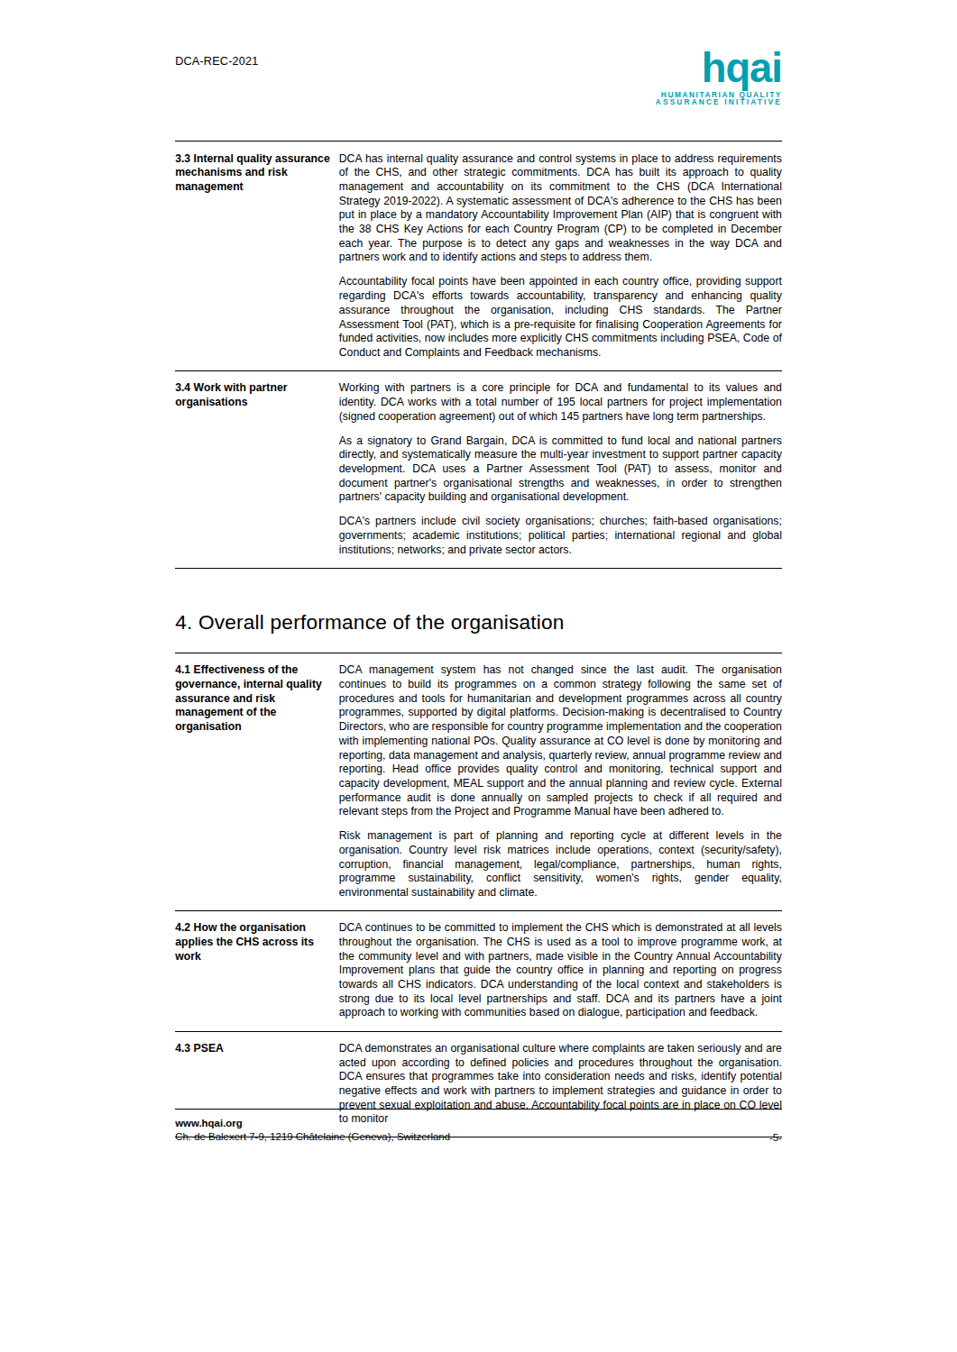DCA-REC-2021
hqai
HUMANITARIAN QUALITY
ASSURANCE INITIATIVE
| 3.3 Internal quality assurance mechanisms and risk management | DCA has internal quality assurance and control systems in place to address requirements of the CHS, and other strategic commitments. DCA has built its approach to quality management and accountability on its commitment to the CHS (DCA International Strategy 2019-2022). A systematic assessment of DCA's adherence to the CHS has been put in place by a mandatory Accountability Improvement Plan (AIP) that is congruent with the 38 CHS Key Actions for each Country Program (CP) to be completed in December each year. The purpose is to detect any gaps and weaknesses in the way DCA and partners work and to identify actions and steps to address them. Accountability focal points have been appointed in each country office, providing support regarding DCA's efforts towards accountability, transparency and enhancing quality assurance throughout the organisation, including CHS standards. The Partner Assessment Tool (PAT), which is a pre-requisite for finalising Cooperation Agreements for funded activities, now includes more explicitly CHS commitments including PSEA, Code of Conduct and Complaints and Feedback mechanisms. |
| 3.4 Work with partner organisations | Working with partners is a core principle for DCA and fundamental to its values and identity. DCA works with a total number of 195 local partners for project implementation (signed cooperation agreement) out of which 145 partners have long term partnerships. As a signatory to Grand Bargain, DCA is committed to fund local and national partners directly, and systematically measure the multi-year investment to support partner capacity development. DCA uses a Partner Assessment Tool (PAT) to assess, monitor and document partner's organisational strengths and weaknesses, in order to strengthen partners' capacity building and organisational development. DCA's partners include civil society organisations; churches; faith-based organisations; governments; academic institutions; political parties; international regional and global institutions; networks; and private sector actors. |
4. Overall performance of the organisation
| 4.1 Effectiveness of the governance, internal quality assurance and risk management of the organisation | DCA management system has not changed since the last audit. The organisation continues to build its programmes on a common strategy following the same set of procedures and tools for humanitarian and development programmes across all country programmes, supported by digital platforms. Decision-making is decentralised to Country Directors, who are responsible for country programme implementation and the cooperation with implementing national POs. Quality assurance at CO level is done by monitoring and reporting, data management and analysis, quarterly review, annual programme review and reporting. Head office provides quality control and monitoring, technical support and capacity development, MEAL support and the annual planning and review cycle. External performance audit is done annually on sampled projects to check if all required and relevant steps from the Project and Programme Manual have been adhered to. Risk management is part of planning and reporting cycle at different levels in the organisation. Country level risk matrices include operations, context (security/safety), corruption, financial management, legal/compliance, partnerships, human rights, programme sustainability, conflict sensitivity, women's rights, gender equality, environmental sustainability and climate. |
| 4.2 How the organisation applies the CHS across its work | DCA continues to be committed to implement the CHS which is demonstrated at all levels throughout the organisation. The CHS is used as a tool to improve programme work, at the community level and with partners, made visible in the Country Annual Accountability Improvement plans that guide the country office in planning and reporting on progress towards all CHS indicators. DCA understanding of the local context and stakeholders is strong due to its local level partnerships and staff. DCA and its partners have a joint approach to working with communities based on dialogue, participation and feedback. |
| 4.3 PSEA | DCA demonstrates an organisational culture where complaints are taken seriously and are acted upon according to defined policies and procedures throughout the organisation. DCA ensures that programmes take into consideration needs and risks, identify potential negative effects and work with partners to implement strategies and guidance in order to prevent sexual exploitation and abuse. Accountability focal points are in place on CO level to monitor |
www.hqai.org
Ch. de Balexert 7-9, 1219 Châtelaine (Geneva), Switzerland
-5-